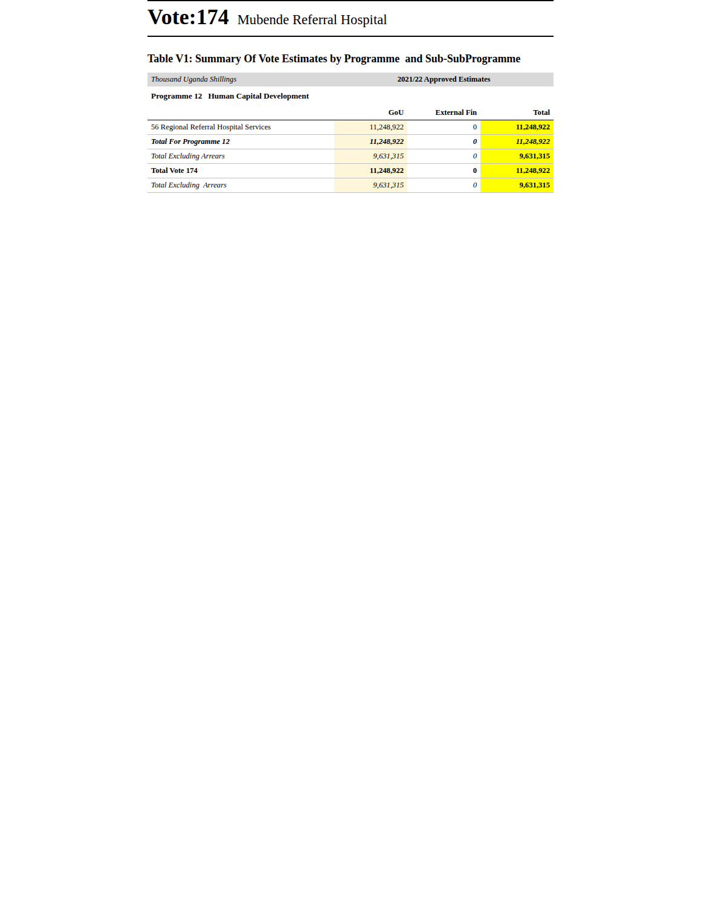Vote:174 Mubende Referral Hospital
Table V1: Summary Of Vote Estimates by Programme and Sub-SubProgramme
| Thousand Uganda Shillings | 2021/22 Approved Estimates |
| Programme 12 Human Capital Development |
| | GoU | External Fin | Total |
| 56 Regional Referral Hospital Services | 11,248,922 | 0 | 11,248,922 |
| Total For Programme 12 | 11,248,922 | 0 | 11,248,922 |
| Total Excluding Arrears | 9,631,315 | 0 | 9,631,315 |
| Total Vote 174 | 11,248,922 | 0 | 11,248,922 |
| Total Excluding Arrears | 9,631,315 | 0 | 9,631,315 |